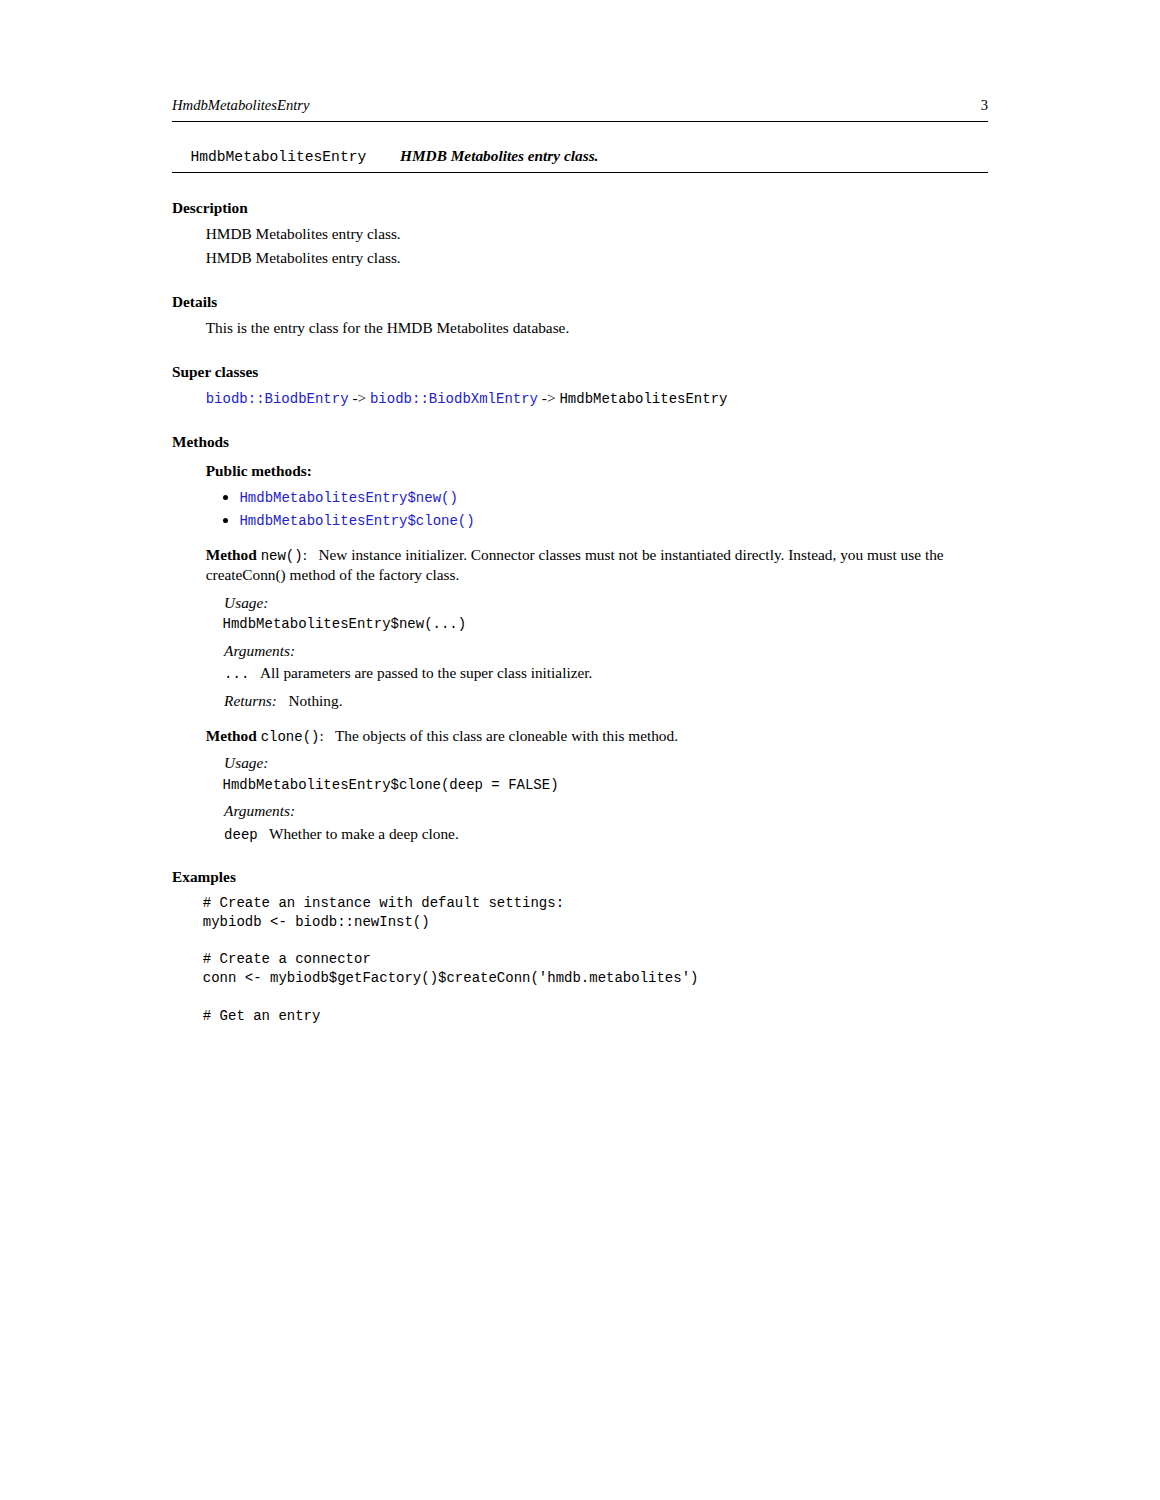HmdbMetabolitesEntry 3
HmdbMetabolitesEntry HMDB Metabolites entry class.
Description
HMDB Metabolites entry class.
HMDB Metabolites entry class.
Details
This is the entry class for the HMDB Metabolites database.
Super classes
biodb::BiodbEntry -> biodb::BiodbXmlEntry -> HmdbMetabolitesEntry
Methods
Public methods:
HmdbMetabolitesEntry$new()
HmdbMetabolitesEntry$clone()
Method new(): New instance initializer. Connector classes must not be instantiated directly. Instead, you must use the createConn() method of the factory class.
Usage:
HmdbMetabolitesEntry$new(...)
Arguments:
... All parameters are passed to the super class initializer.
Returns: Nothing.
Method clone(): The objects of this class are cloneable with this method.
Usage:
HmdbMetabolitesEntry$clone(deep = FALSE)
Arguments:
deep Whether to make a deep clone.
Examples
# Create an instance with default settings:
mybiodb <- biodb::newInst()

# Create a connector
conn <- mybiodb$getFactory()$createConn('hmdb.metabolites')

# Get an entry